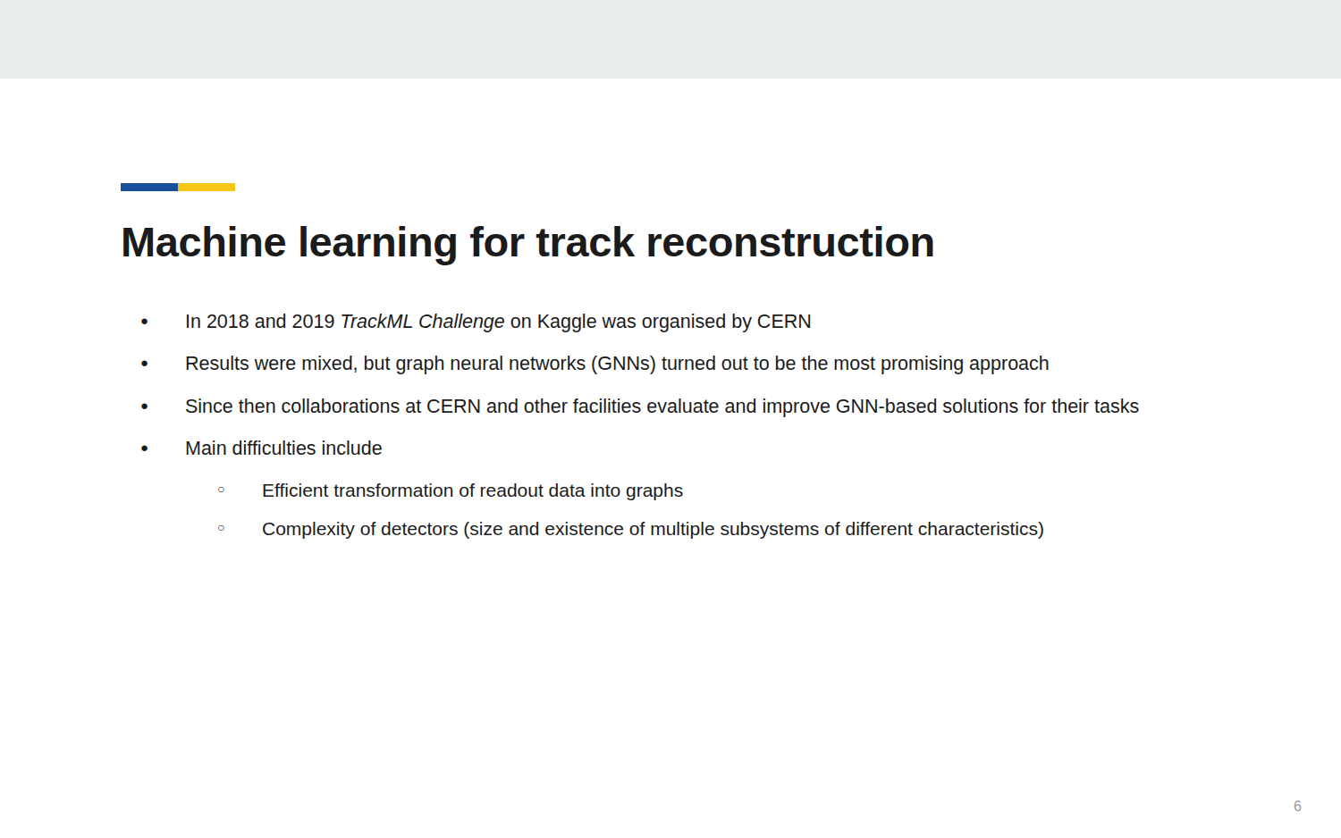Machine learning for track reconstruction
In 2018 and 2019 TrackML Challenge on Kaggle was organised by CERN
Results were mixed, but graph neural networks (GNNs) turned out to be the most promising approach
Since then collaborations at CERN and other facilities evaluate and improve GNN-based solutions for their tasks
Main difficulties include
Efficient transformation of readout data into graphs
Complexity of detectors (size and existence of multiple subsystems of different characteristics)
6